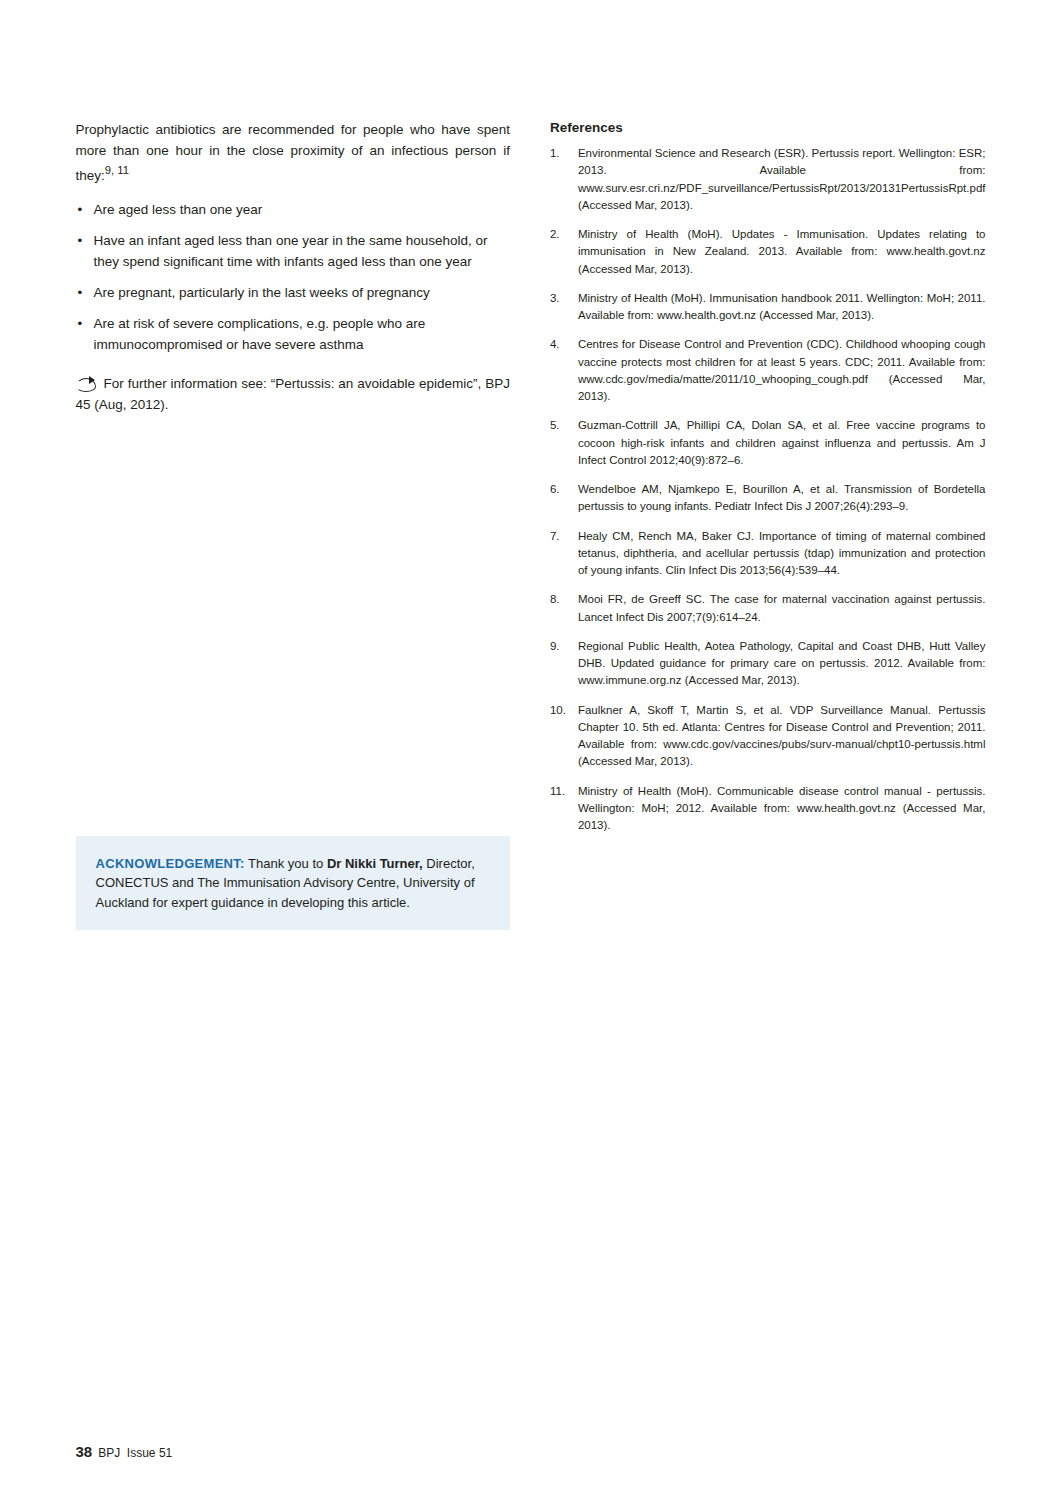Prophylactic antibiotics are recommended for people who have spent more than one hour in the close proximity of an infectious person if they:9, 11
Are aged less than one year
Have an infant aged less than one year in the same household, or they spend significant time with infants aged less than one year
Are pregnant, particularly in the last weeks of pregnancy
Are at risk of severe complications, e.g. people who are immunocompromised or have severe asthma
For further information see: “Pertussis: an avoidable epidemic”, BPJ 45 (Aug, 2012).
ACKNOWLEDGEMENT: Thank you to Dr Nikki Turner, Director, CONECTUS and The Immunisation Advisory Centre, University of Auckland for expert guidance in developing this article.
References
Environmental Science and Research (ESR). Pertussis report. Wellington: ESR; 2013. Available from: www.surv.esr.cri.nz/PDF_surveillance/PertussisRpt/2013/20131PertussisRpt.pdf (Accessed Mar, 2013).
Ministry of Health (MoH). Updates - Immunisation. Updates relating to immunisation in New Zealand. 2013. Available from: www.health.govt.nz (Accessed Mar, 2013).
Ministry of Health (MoH). Immunisation handbook 2011. Wellington: MoH; 2011. Available from: www.health.govt.nz (Accessed Mar, 2013).
Centres for Disease Control and Prevention (CDC). Childhood whooping cough vaccine protects most children for at least 5 years. CDC; 2011. Available from: www.cdc.gov/media/matte/2011/10_whooping_cough.pdf (Accessed Mar, 2013).
Guzman-Cottrill JA, Phillipi CA, Dolan SA, et al. Free vaccine programs to cocoon high-risk infants and children against influenza and pertussis. Am J Infect Control 2012;40(9):872–6.
Wendelboe AM, Njamkepo E, Bourillon A, et al. Transmission of Bordetella pertussis to young infants. Pediatr Infect Dis J 2007;26(4):293–9.
Healy CM, Rench MA, Baker CJ. Importance of timing of maternal combined tetanus, diphtheria, and acellular pertussis (tdap) immunization and protection of young infants. Clin Infect Dis 2013;56(4):539–44.
Mooi FR, de Greeff SC. The case for maternal vaccination against pertussis. Lancet Infect Dis 2007;7(9):614–24.
Regional Public Health, Aotea Pathology, Capital and Coast DHB, Hutt Valley DHB. Updated guidance for primary care on pertussis. 2012. Available from: www.immune.org.nz (Accessed Mar, 2013).
Faulkner A, Skoff T, Martin S, et al. VDP Surveillance Manual. Pertussis Chapter 10. 5th ed. Atlanta: Centres for Disease Control and Prevention; 2011. Available from: www.cdc.gov/vaccines/pubs/surv-manual/chpt10-pertussis.html (Accessed Mar, 2013).
Ministry of Health (MoH). Communicable disease control manual - pertussis. Wellington: MoH; 2012. Available from: www.health.govt.nz (Accessed Mar, 2013).
38 BPJ Issue 51